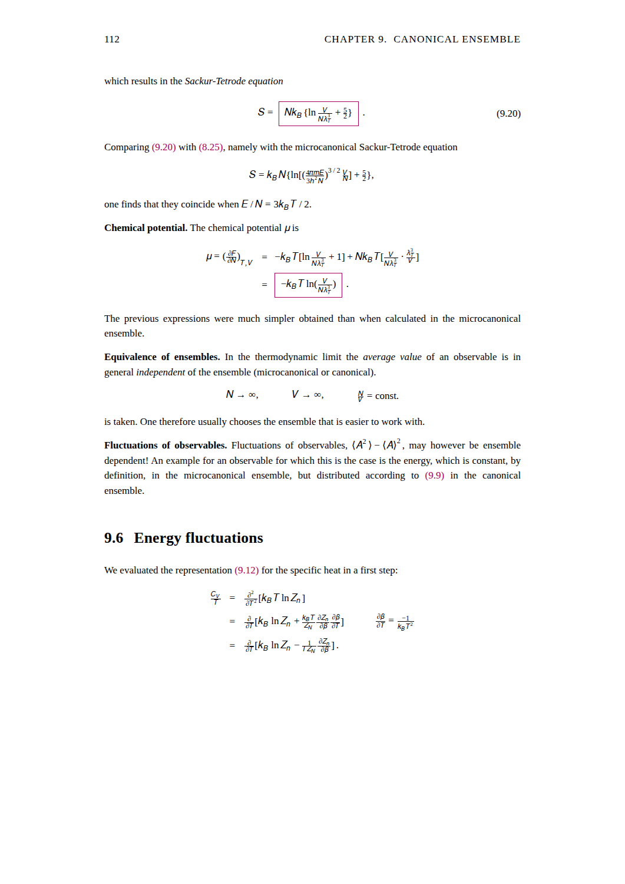112 Chapter 9. Canonical Ensemble
which results in the Sackur-Tetrode equation
S= NkB { ln VNλT3 + 52 } .
(9.20)
Comparing (9.20) with (8.25), namely with the microcanonical Sackur-Tetrode equation
S= kBN { ln [ (4πmE3h2N) 3/2 VN ] + 52 } ,
one finds that they coincide when E/N=3kBT/2.
Chemical potential. The chemical potential μ is
μ= (∂F∂N) T,V = −kBT [ ln VNλT3 +1 ] + NkBT [ VNλT3 · λT3V ] = −kBTln (VNλT3) .
The previous expressions were much simpler obtained than when calculated in the microcanonical ensemble.
Equivalence of ensembles. In the thermodynamic limit the average value of an observable is in general independent of the ensemble (microcanonical or canonical).
N→∞, V→∞, NV=const.
is taken. One therefore usually chooses the ensemble that is easier to work with.
Fluctuations of observables. Fluctuations of observables, ⟨A2⟩−⟨A⟩2, may however be ensemble dependent! An example for an observable for which this is the case is the energy, which is constant, by definition, in the microcanonical ensemble, but distributed according to (9.9) in the canonical ensemble.
9.6 Energy fluctuations
We evaluated the representation (9.12) for the specific heat in a first step:
CVT = ∂2∂T2 [kBTlnZn] = ∂∂T [ kBlnZn + kBTZN ∂Zn∂β ∂β∂T ] ∂β∂T = −1kBT2 = ∂∂T [ kBlnZn − 1TZN ∂Zn∂β ] .